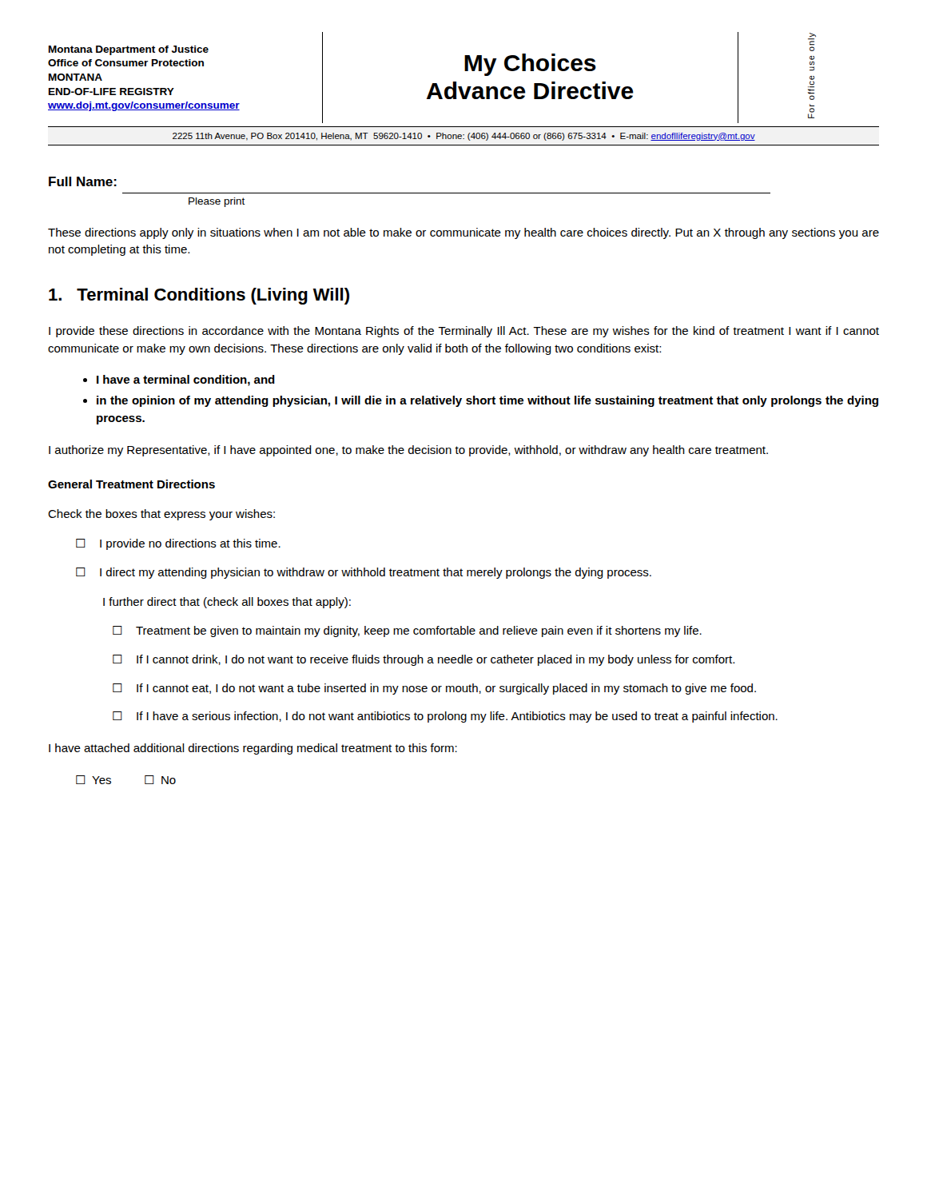Montana Department of Justice
Office of Consumer Protection
MONTANA
END-OF-LIFE REGISTRY
www.doj.mt.gov/consumer/consumer
My Choices
Advance Directive
For office use only
2225 11th Avenue, PO Box 201410, Helena, MT 59620-1410 • Phone: (406) 444-0660 or (866) 675-3314 • E-mail: endoflliferegistry@mt.gov
Full Name:
Please print
These directions apply only in situations when I am not able to make or communicate my health care choices directly. Put an X through any sections you are not completing at this time.
1. Terminal Conditions (Living Will)
I provide these directions in accordance with the Montana Rights of the Terminally Ill Act. These are my wishes for the kind of treatment I want if I cannot communicate or make my own decisions. These directions are only valid if both of the following two conditions exist:
I have a terminal condition, and
in the opinion of my attending physician, I will die in a relatively short time without life sustaining treatment that only prolongs the dying process.
I authorize my Representative, if I have appointed one, to make the decision to provide, withhold, or withdraw any health care treatment.
General Treatment Directions
Check the boxes that express your wishes:
☐I provide no directions at this time.
☐I direct my attending physician to withdraw or withhold treatment that merely prolongs the dying process.
I further direct that (check all boxes that apply):
☐Treatment be given to maintain my dignity, keep me comfortable and relieve pain even if it shortens my life.
☐If I cannot drink, I do not want to receive fluids through a needle or catheter placed in my body unless for comfort.
☐If I cannot eat, I do not want a tube inserted in my nose or mouth, or surgically placed in my stomach to give me food.
☐If I have a serious infection, I do not want antibiotics to prolong my life. Antibiotics may be used to treat a painful infection.
I have attached additional directions regarding medical treatment to this form:
☐ Yes ☐ No